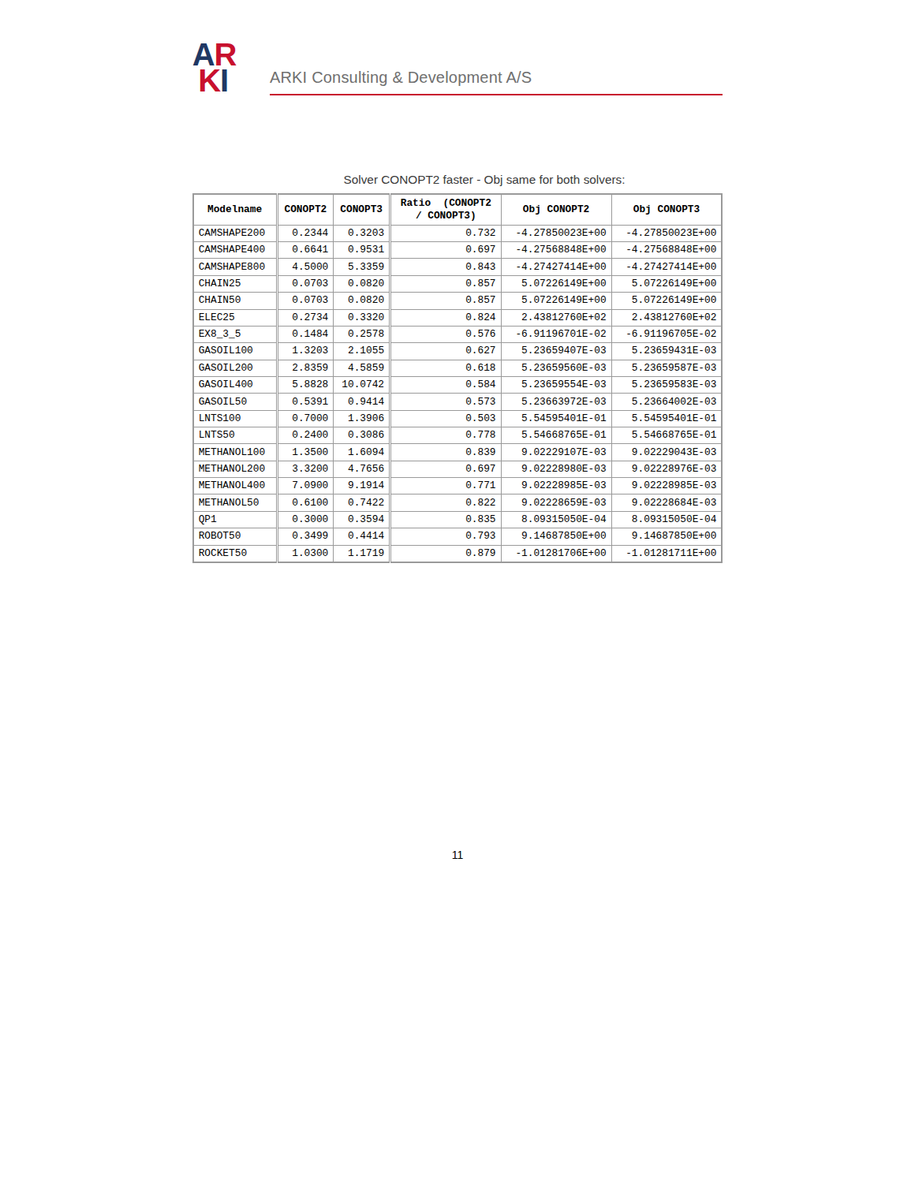AR
KI
ARKI Consulting & Development A/S
Solver CONOPT2 faster - Obj same for both solvers:
| Modelname | CONOPT2 | CONOPT3 | Ratio (CONOPT2 / CONOPT3) | Obj CONOPT2 | Obj CONOPT3 |
| --- | --- | --- | --- | --- | --- |
| CAMSHAPE200 | 0.2344 | 0.3203 | 0.732 | -4.27850023E+00 | -4.27850023E+00 |
| CAMSHAPE400 | 0.6641 | 0.9531 | 0.697 | -4.27568848E+00 | -4.27568848E+00 |
| CAMSHAPE800 | 4.5000 | 5.3359 | 0.843 | -4.27427414E+00 | -4.27427414E+00 |
| CHAIN25 | 0.0703 | 0.0820 | 0.857 | 5.07226149E+00 | 5.07226149E+00 |
| CHAIN50 | 0.0703 | 0.0820 | 0.857 | 5.07226149E+00 | 5.07226149E+00 |
| ELEC25 | 0.2734 | 0.3320 | 0.824 | 2.43812760E+02 | 2.43812760E+02 |
| EX8_3_5 | 0.1484 | 0.2578 | 0.576 | -6.91196701E-02 | -6.91196705E-02 |
| GASOIL100 | 1.3203 | 2.1055 | 0.627 | 5.23659407E-03 | 5.23659431E-03 |
| GASOIL200 | 2.8359 | 4.5859 | 0.618 | 5.23659560E-03 | 5.23659587E-03 |
| GASOIL400 | 5.8828 | 10.0742 | 0.584 | 5.23659554E-03 | 5.23659583E-03 |
| GASOIL50 | 0.5391 | 0.9414 | 0.573 | 5.23663972E-03 | 5.23664002E-03 |
| LNTS100 | 0.7000 | 1.3906 | 0.503 | 5.54595401E-01 | 5.54595401E-01 |
| LNTS50 | 0.2400 | 0.3086 | 0.778 | 5.54668765E-01 | 5.54668765E-01 |
| METHANOL100 | 1.3500 | 1.6094 | 0.839 | 9.02229107E-03 | 9.02229043E-03 |
| METHANOL200 | 3.3200 | 4.7656 | 0.697 | 9.02228980E-03 | 9.02228976E-03 |
| METHANOL400 | 7.0900 | 9.1914 | 0.771 | 9.02228985E-03 | 9.02228985E-03 |
| METHANOL50 | 0.6100 | 0.7422 | 0.822 | 9.02228659E-03 | 9.02228684E-03 |
| QP1 | 0.3000 | 0.3594 | 0.835 | 8.09315050E-04 | 8.09315050E-04 |
| ROBOT50 | 0.3499 | 0.4414 | 0.793 | 9.14687850E+00 | 9.14687850E+00 |
| ROCKET50 | 1.0300 | 1.1719 | 0.879 | -1.01281706E+00 | -1.01281711E+00 |
11